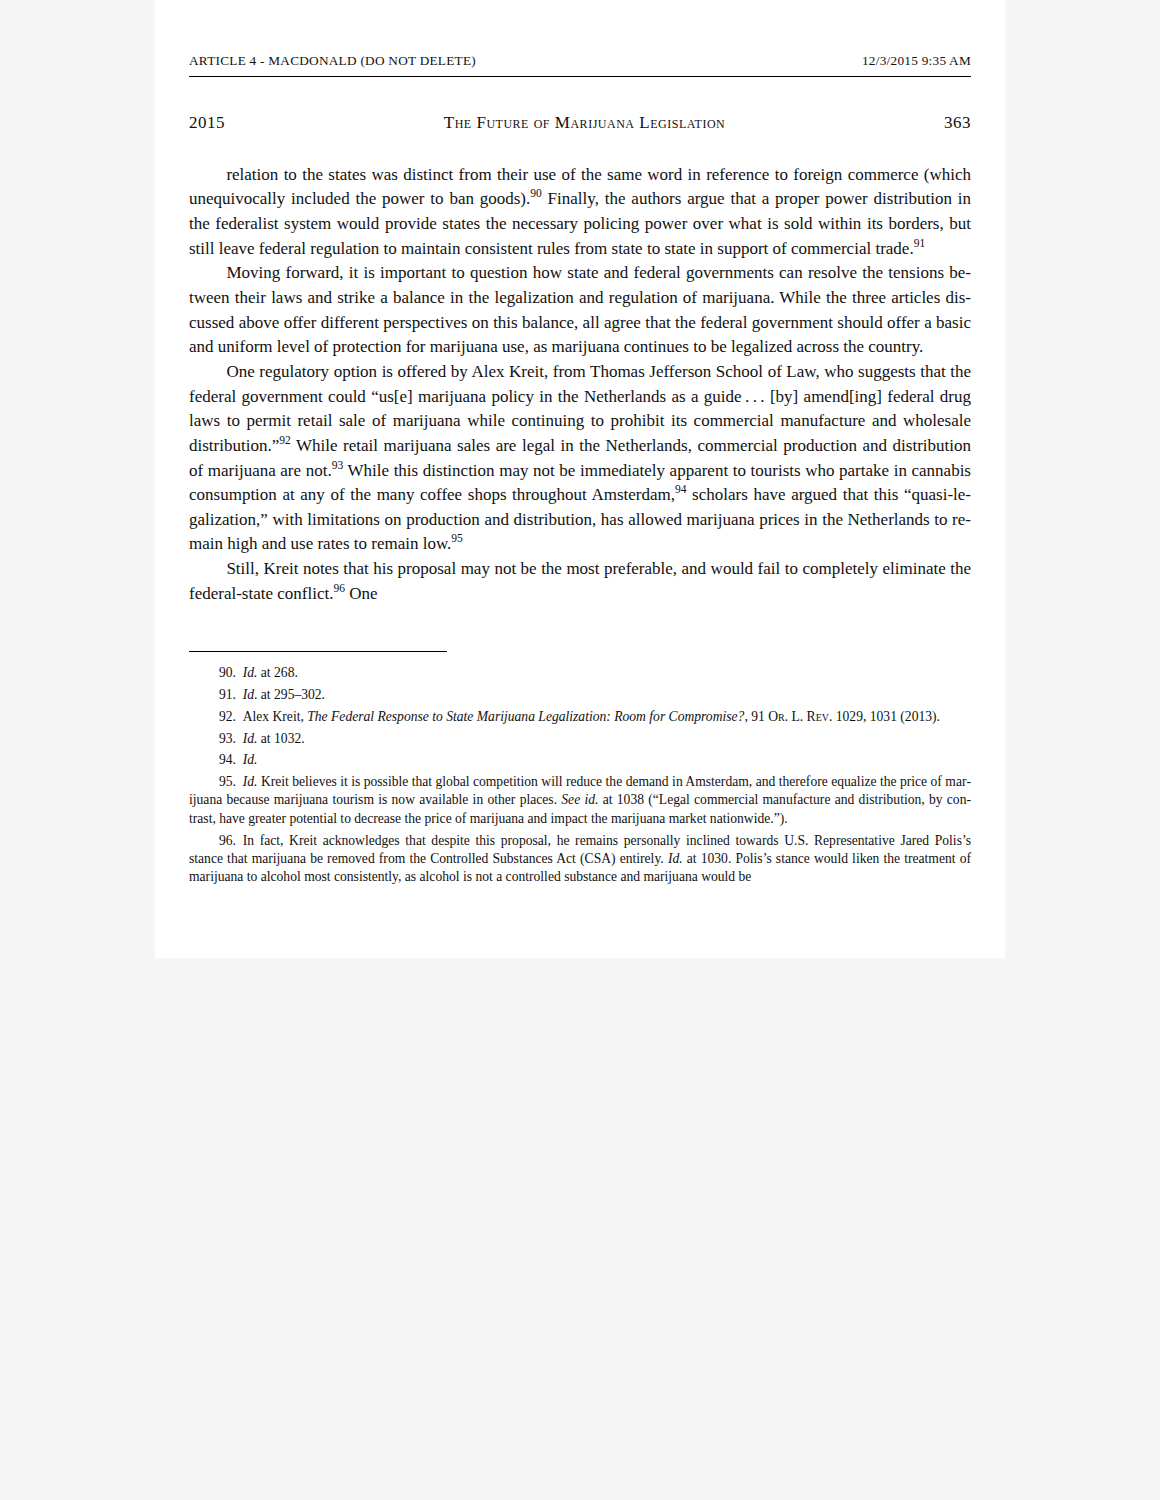Article 4 - Macdonald (Do Not Delete) 12/3/2015 9:35 AM
2015 The Future of Marijuana Legislation 363
relation to the states was distinct from their use of the same word in reference to foreign commerce (which unequivocally included the power to ban goods).90 Finally, the authors argue that a proper power distribution in the federalist system would provide states the necessary policing power over what is sold within its borders, but still leave federal regulation to maintain consistent rules from state to state in support of commercial trade.91
Moving forward, it is important to question how state and federal governments can resolve the tensions between their laws and strike a balance in the legalization and regulation of marijuana. While the three articles discussed above offer different perspectives on this balance, all agree that the federal government should offer a basic and uniform level of protection for marijuana use, as marijuana continues to be legalized across the country.
One regulatory option is offered by Alex Kreit, from Thomas Jefferson School of Law, who suggests that the federal government could “us[e] marijuana policy in the Netherlands as a guide . . . [by] amend[ing] federal drug laws to permit retail sale of marijuana while continuing to prohibit its commercial manufacture and wholesale distribution.”92 While retail marijuana sales are legal in the Netherlands, commercial production and distribution of marijuana are not.93 While this distinction may not be immediately apparent to tourists who partake in cannabis consumption at any of the many coffee shops throughout Amsterdam,94 scholars have argued that this “quasi-legalization,” with limitations on production and distribution, has allowed marijuana prices in the Netherlands to remain high and use rates to remain low.95
Still, Kreit notes that his proposal may not be the most preferable, and would fail to completely eliminate the federal-state conflict.96 One
90. Id. at 268.
91. Id. at 295–302.
92. Alex Kreit, The Federal Response to State Marijuana Legalization: Room for Compromise?, 91 Or. L. Rev. 1029, 1031 (2013).
93. Id. at 1032.
94. Id.
95. Id. Kreit believes it is possible that global competition will reduce the demand in Amsterdam, and therefore equalize the price of marijuana because marijuana tourism is now available in other places. See id. at 1038 (“Legal commercial manufacture and distribution, by contrast, have greater potential to decrease the price of marijuana and impact the marijuana market nationwide.”).
96. In fact, Kreit acknowledges that despite this proposal, he remains personally inclined towards U.S. Representative Jared Polis’s stance that marijuana be removed from the Controlled Substances Act (CSA) entirely. Id. at 1030. Polis’s stance would liken the treatment of marijuana to alcohol most consistently, as alcohol is not a controlled substance and marijuana would be